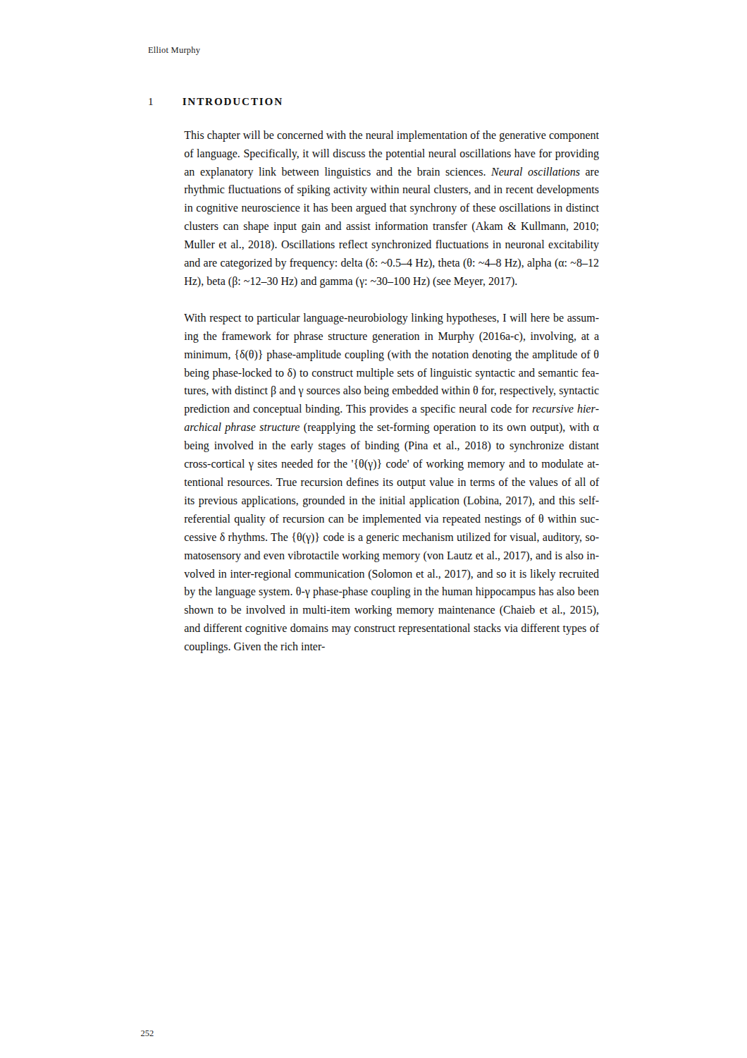Elliot Murphy
1
Introduction
This chapter will be concerned with the neural implementation of the generative component of language. Specifically, it will discuss the potential neural oscillations have for providing an explanatory link between linguistics and the brain sciences. Neural oscillations are rhythmic fluctuations of spiking activity within neural clusters, and in recent developments in cognitive neuroscience it has been argued that synchrony of these oscillations in distinct clusters can shape input gain and assist information transfer (Akam & Kullmann, 2010; Muller et al., 2018). Oscillations reflect synchronized fluctuations in neuronal excitability and are categorized by frequency: delta (δ: ~0.5–4 Hz), theta (θ: ~4–8 Hz), alpha (α: ~8–12 Hz), beta (β: ~12–30 Hz) and gamma (γ: ~30–100 Hz) (see Meyer, 2017).
With respect to particular language-neurobiology linking hypotheses, I will here be assuming the framework for phrase structure generation in Murphy (2016a-c), involving, at a minimum, {δ(θ)} phase-amplitude coupling (with the notation denoting the amplitude of θ being phase-locked to δ) to construct multiple sets of linguistic syntactic and semantic features, with distinct β and γ sources also being embedded within θ for, respectively, syntactic prediction and conceptual binding. This provides a specific neural code for recursive hierarchical phrase structure (reapplying the set-forming operation to its own output), with α being involved in the early stages of binding (Pina et al., 2018) to synchronize distant cross-cortical γ sites needed for the '{θ(γ)} code' of working memory and to modulate attentional resources. True recursion defines its output value in terms of the values of all of its previous applications, grounded in the initial application (Lobina, 2017), and this self-referential quality of recursion can be implemented via repeated nestings of θ within successive δ rhythms. The {θ(γ)} code is a generic mechanism utilized for visual, auditory, somatosensory and even vibrotactile working memory (von Lautz et al., 2017), and is also involved in inter-regional communication (Solomon et al., 2017), and so it is likely recruited by the language system. θ-γ phase-phase coupling in the human hippocampus has also been shown to be involved in multi-item working memory maintenance (Chaieb et al., 2015), and different cognitive domains may construct representational stacks via different types of couplings. Given the rich inter-
252